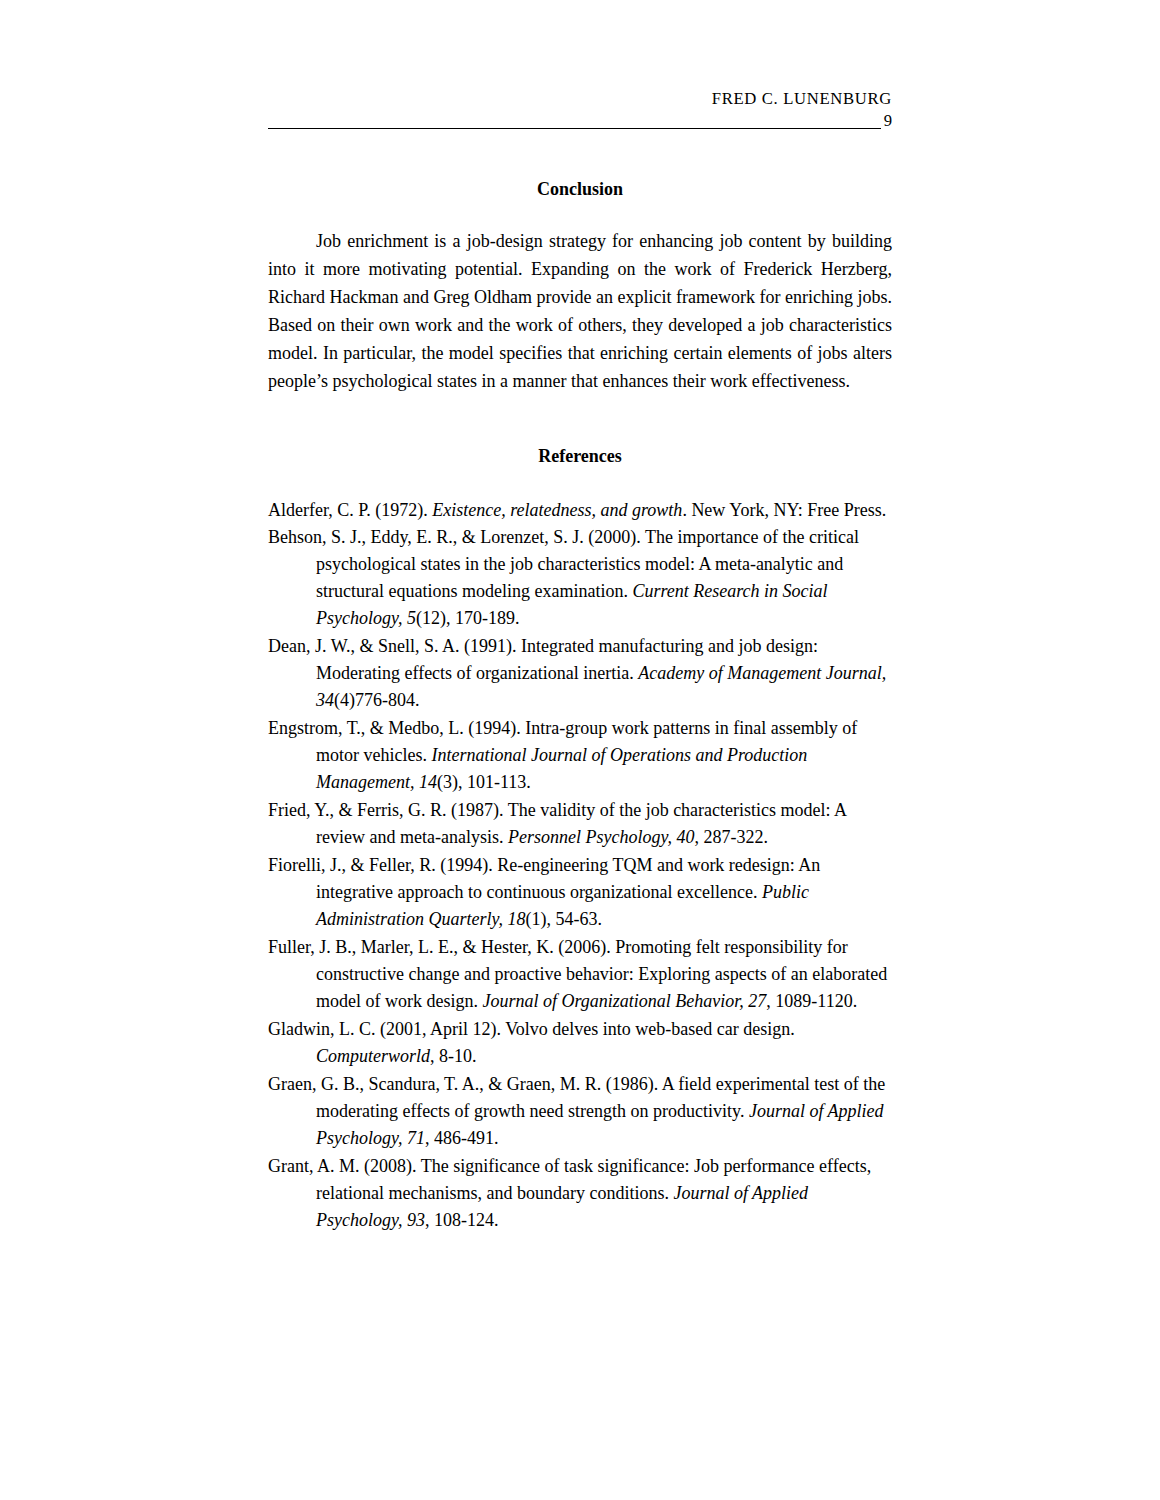FRED C. LUNENBURG
9
Conclusion
Job enrichment is a job-design strategy for enhancing job content by building into it more motivating potential. Expanding on the work of Frederick Herzberg, Richard Hackman and Greg Oldham provide an explicit framework for enriching jobs. Based on their own work and the work of others, they developed a job characteristics model. In particular, the model specifies that enriching certain elements of jobs alters people’s psychological states in a manner that enhances their work effectiveness.
References
Alderfer, C. P. (1972). Existence, relatedness, and growth. New York, NY: Free Press.
Behson, S. J., Eddy, E. R., & Lorenzet, S. J. (2000). The importance of the critical psychological states in the job characteristics model: A meta-analytic and structural equations modeling examination. Current Research in Social Psychology, 5(12), 170-189.
Dean, J. W., & Snell, S. A. (1991). Integrated manufacturing and job design: Moderating effects of organizational inertia. Academy of Management Journal, 34(4)776-804.
Engstrom, T., & Medbo, L. (1994). Intra-group work patterns in final assembly of motor vehicles. International Journal of Operations and Production Management, 14(3), 101-113.
Fried, Y., & Ferris, G. R. (1987). The validity of the job characteristics model: A review and meta-analysis. Personnel Psychology, 40, 287-322.
Fiorelli, J., & Feller, R. (1994). Re-engineering TQM and work redesign: An integrative approach to continuous organizational excellence. Public Administration Quarterly, 18(1), 54-63.
Fuller, J. B., Marler, L. E., & Hester, K. (2006). Promoting felt responsibility for constructive change and proactive behavior: Exploring aspects of an elaborated model of work design. Journal of Organizational Behavior, 27, 1089-1120.
Gladwin, L. C. (2001, April 12). Volvo delves into web-based car design. Computerworld, 8-10.
Graen, G. B., Scandura, T. A., & Graen, M. R. (1986). A field experimental test of the moderating effects of growth need strength on productivity. Journal of Applied Psychology, 71, 486-491.
Grant, A. M. (2008). The significance of task significance: Job performance effects, relational mechanisms, and boundary conditions. Journal of Applied Psychology, 93, 108-124.